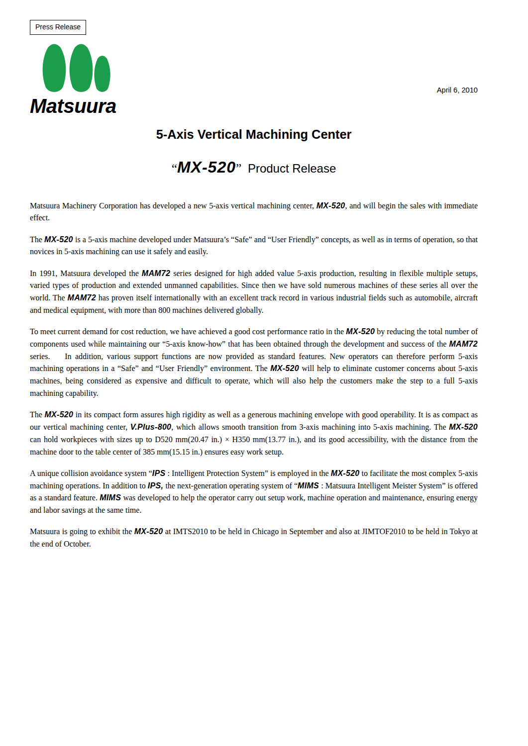Press Release
Matsuura
April 6, 2010
5-Axis Vertical Machining Center
“MX-520” Product Release
Matsuura Machinery Corporation has developed a new 5-axis vertical machining center, MX-520, and will begin the sales with immediate effect.
The MX-520 is a 5-axis machine developed under Matsuura’s “Safe” and “User Friendly” concepts, as well as in terms of operation, so that novices in 5-axis machining can use it safely and easily.
In 1991, Matsuura developed the MAM72 series designed for high added value 5-axis production, resulting in flexible multiple setups, varied types of production and extended unmanned capabilities. Since then we have sold numerous machines of these series all over the world. The MAM72 has proven itself internationally with an excellent track record in various industrial fields such as automobile, aircraft and medical equipment, with more than 800 machines delivered globally.
To meet current demand for cost reduction, we have achieved a good cost performance ratio in the MX-520 by reducing the total number of components used while maintaining our “5-axis know-how” that has been obtained through the development and success of the MAM72 series. In addition, various support functions are now provided as standard features. New operators can therefore perform 5-axis machining operations in a “Safe” and “User Friendly” environment. The MX-520 will help to eliminate customer concerns about 5-axis machines, being considered as expensive and difficult to operate, which will also help the customers make the step to a full 5-axis machining capability.
The MX-520 in its compact form assures high rigidity as well as a generous machining envelope with good operability. It is as compact as our vertical machining center, V.Plus-800, which allows smooth transition from 3-axis machining into 5-axis machining. The MX-520 can hold workpieces with sizes up to D520 mm(20.47 in.) × H350 mm(13.77 in.), and its good accessibility, with the distance from the machine door to the table center of 385 mm(15.15 in.) ensures easy work setup.
A unique collision avoidance system “IPS : Intelligent Protection System” is employed in the MX-520 to facilitate the most complex 5-axis machining operations. In addition to IPS, the next-generation operating system of “MIMS : Matsuura Intelligent Meister System” is offered as a standard feature. MIMS was developed to help the operator carry out setup work, machine operation and maintenance, ensuring energy and labor savings at the same time.
Matsuura is going to exhibit the MX-520 at IMTS2010 to be held in Chicago in September and also at JIMTOF2010 to be held in Tokyo at the end of October.